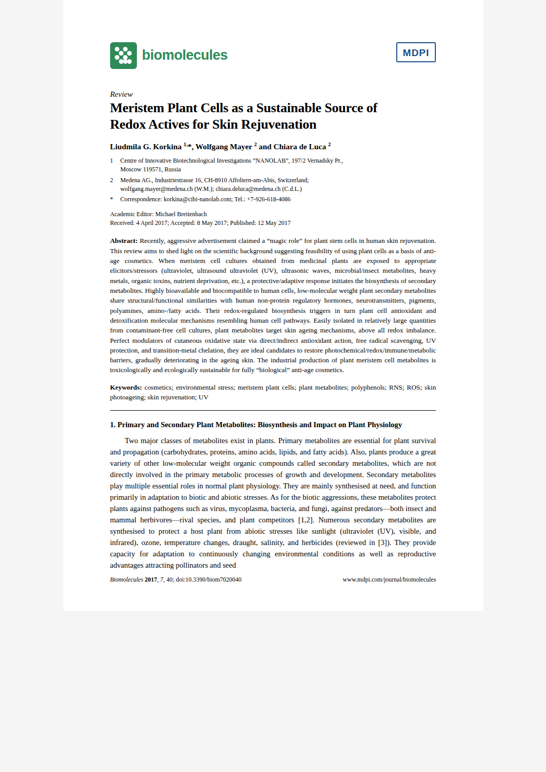biomolecules
MDPI
Review
Meristem Plant Cells as a Sustainable Source of
Redox Actives for Skin Rejuvenation
Liudmila G. Korkina 1,*, Wolfgang Mayer 2 and Chiara de Luca 2
1
Centre of Innovative Biotechnological Investigations ”NANOLAB”, 197/2 Vernadsky Pr.,
Moscow 119571, Russia
2
Medena AG., Industriestrasse 16, CH-8910 Affoltern-am-Abis, Switzerland;
wolfgang.mayer@medena.ch (W.M.); chiara.deluca@medena.ch (C.d.L.)
*
Correspondence: korkina@cibi-nanolab.com; Tel.: +7-926-618-4086
Academic Editor: Michael Breitenbach
Received: 4 April 2017; Accepted: 8 May 2017; Published: 12 May 2017
Abstract: Recently, aggressive advertisement claimed a “magic role” for plant stem cells in human skin rejuvenation. This review aims to shed light on the scientific background suggesting feasibility of using plant cells as a basis of anti-age cosmetics. When meristem cell cultures obtained from medicinal plants are exposed to appropriate elicitors/stressors (ultraviolet, ultrasound ultraviolet (UV), ultrasonic waves, microbial/insect metabolites, heavy metals, organic toxins, nutrient deprivation, etc.), a protective/adaptive response initiates the biosynthesis of secondary metabolites. Highly bioavailable and biocompatible to human cells, low-molecular weight plant secondary metabolites share structural/functional similarities with human non-protein regulatory hormones, neurotransmitters, pigments, polyamines, amino-/fatty acids. Their redox-regulated biosynthesis triggers in turn plant cell antioxidant and detoxification molecular mechanisms resembling human cell pathways. Easily isolated in relatively large quantities from contaminant-free cell cultures, plant metabolites target skin ageing mechanisms, above all redox imbalance. Perfect modulators of cutaneous oxidative state via direct/indirect antioxidant action, free radical scavenging, UV protection, and transition-metal chelation, they are ideal candidates to restore photochemical/redox/immune/metabolic barriers, gradually deteriorating in the ageing skin. The industrial production of plant meristem cell metabolites is toxicologically and ecologically sustainable for fully “biological” anti-age cosmetics.
Keywords: cosmetics; environmental stress; meristem plant cells; plant metabolites; polyphenols; RNS; ROS; skin photoageing; skin rejuvenation; UV
1. Primary and Secondary Plant Metabolites: Biosynthesis and Impact on Plant Physiology
Two major classes of metabolites exist in plants. Primary metabolites are essential for plant survival and propagation (carbohydrates, proteins, amino acids, lipids, and fatty acids). Also, plants produce a great variety of other low-molecular weight organic compounds called secondary metabolites, which are not directly involved in the primary metabolic processes of growth and development. Secondary metabolites play multiple essential roles in normal plant physiology. They are mainly synthesised at need, and function primarily in adaptation to biotic and abiotic stresses. As for the biotic aggressions, these metabolites protect plants against pathogens such as virus, mycoplasma, bacteria, and fungi, against predators—both insect and mammal herbivores—rival species, and plant competitors [1,2]. Numerous secondary metabolites are synthesised to protect a host plant from abiotic stresses like sunlight (ultraviolet (UV), visible, and infrared), ozone, temperature changes, draught, salinity, and herbicides (reviewed in [3]). They provide capacity for adaptation to continuously changing environmental conditions as well as reproductive advantages attracting pollinators and seed
Biomolecules 2017, 7, 40; doi:10.3390/biom7020040
www.mdpi.com/journal/biomolecules